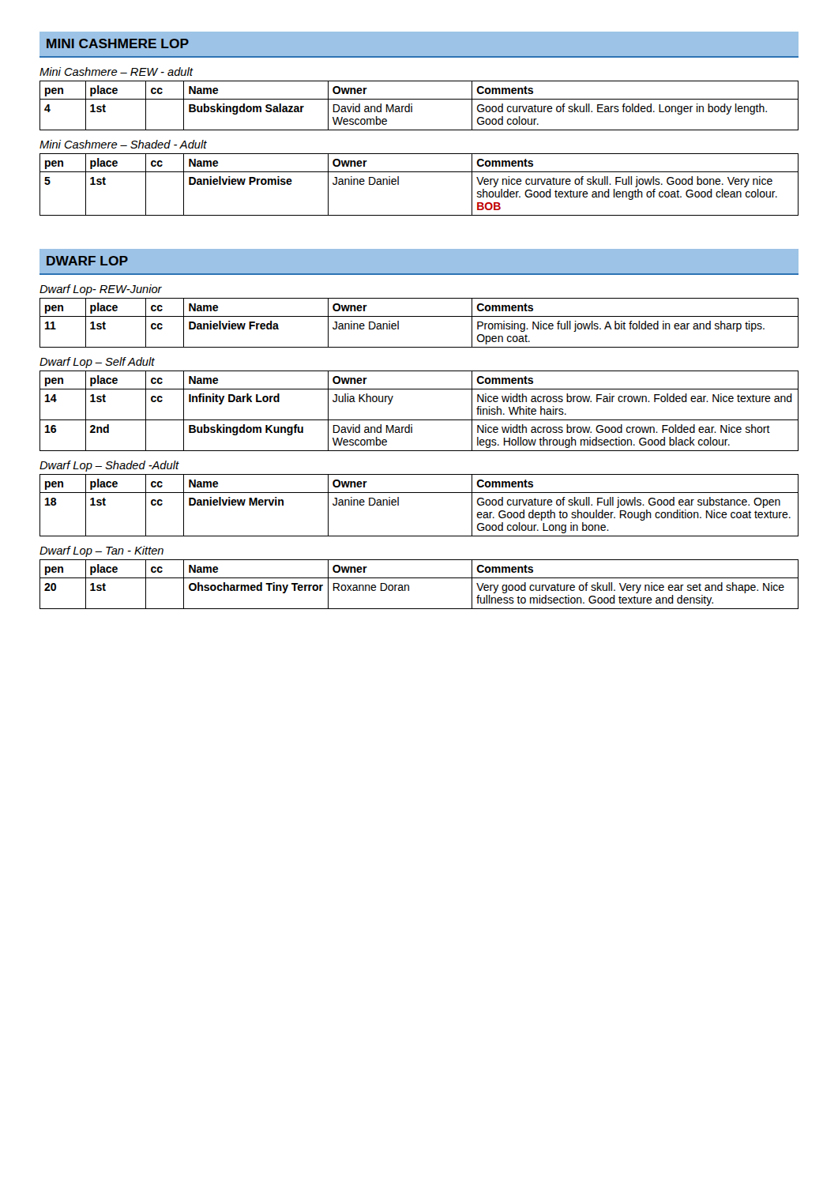MINI CASHMERE LOP
Mini Cashmere – REW - adult
| pen | place | cc | Name | Owner | Comments |
| --- | --- | --- | --- | --- | --- |
| 4 | 1st | | Bubskingdom Salazar | David and Mardi Wescombe | Good curvature of skull. Ears folded. Longer in body length. Good colour. |
Mini Cashmere – Shaded - Adult
| pen | place | cc | Name | Owner | Comments |
| --- | --- | --- | --- | --- | --- |
| 5 | 1st | | Danielview Promise | Janine Daniel | Very nice curvature of skull. Full jowls. Good bone. Very nice shoulder. Good texture and length of coat. Good clean colour. BOB |
DWARF LOP
Dwarf Lop- REW-Junior
| pen | place | cc | Name | Owner | Comments |
| --- | --- | --- | --- | --- | --- |
| 11 | 1st | cc | Danielview Freda | Janine Daniel | Promising. Nice full jowls. A bit folded in ear and sharp tips. Open coat. |
Dwarf Lop – Self Adult
| pen | place | cc | Name | Owner | Comments |
| --- | --- | --- | --- | --- | --- |
| 14 | 1st | cc | Infinity Dark Lord | Julia Khoury | Nice width across brow. Fair crown. Folded ear. Nice texture and finish. White hairs. |
| 16 | 2nd | | Bubskingdom Kungfu | David and Mardi Wescombe | Nice width across brow. Good crown. Folded ear. Nice short legs. Hollow through midsection. Good black colour. |
Dwarf Lop – Shaded -Adult
| pen | place | cc | Name | Owner | Comments |
| --- | --- | --- | --- | --- | --- |
| 18 | 1st | cc | Danielview Mervin | Janine Daniel | Good curvature of skull. Full jowls. Good ear substance. Open ear. Good depth to shoulder. Rough condition. Nice coat texture. Good colour. Long in bone. |
Dwarf Lop – Tan - Kitten
| pen | place | cc | Name | Owner | Comments |
| --- | --- | --- | --- | --- | --- |
| 20 | 1st | | Ohsocharmed Tiny Terror | Roxanne Doran | Very good curvature of skull. Very nice ear set and shape. Nice fullness to midsection. Good texture and density. |